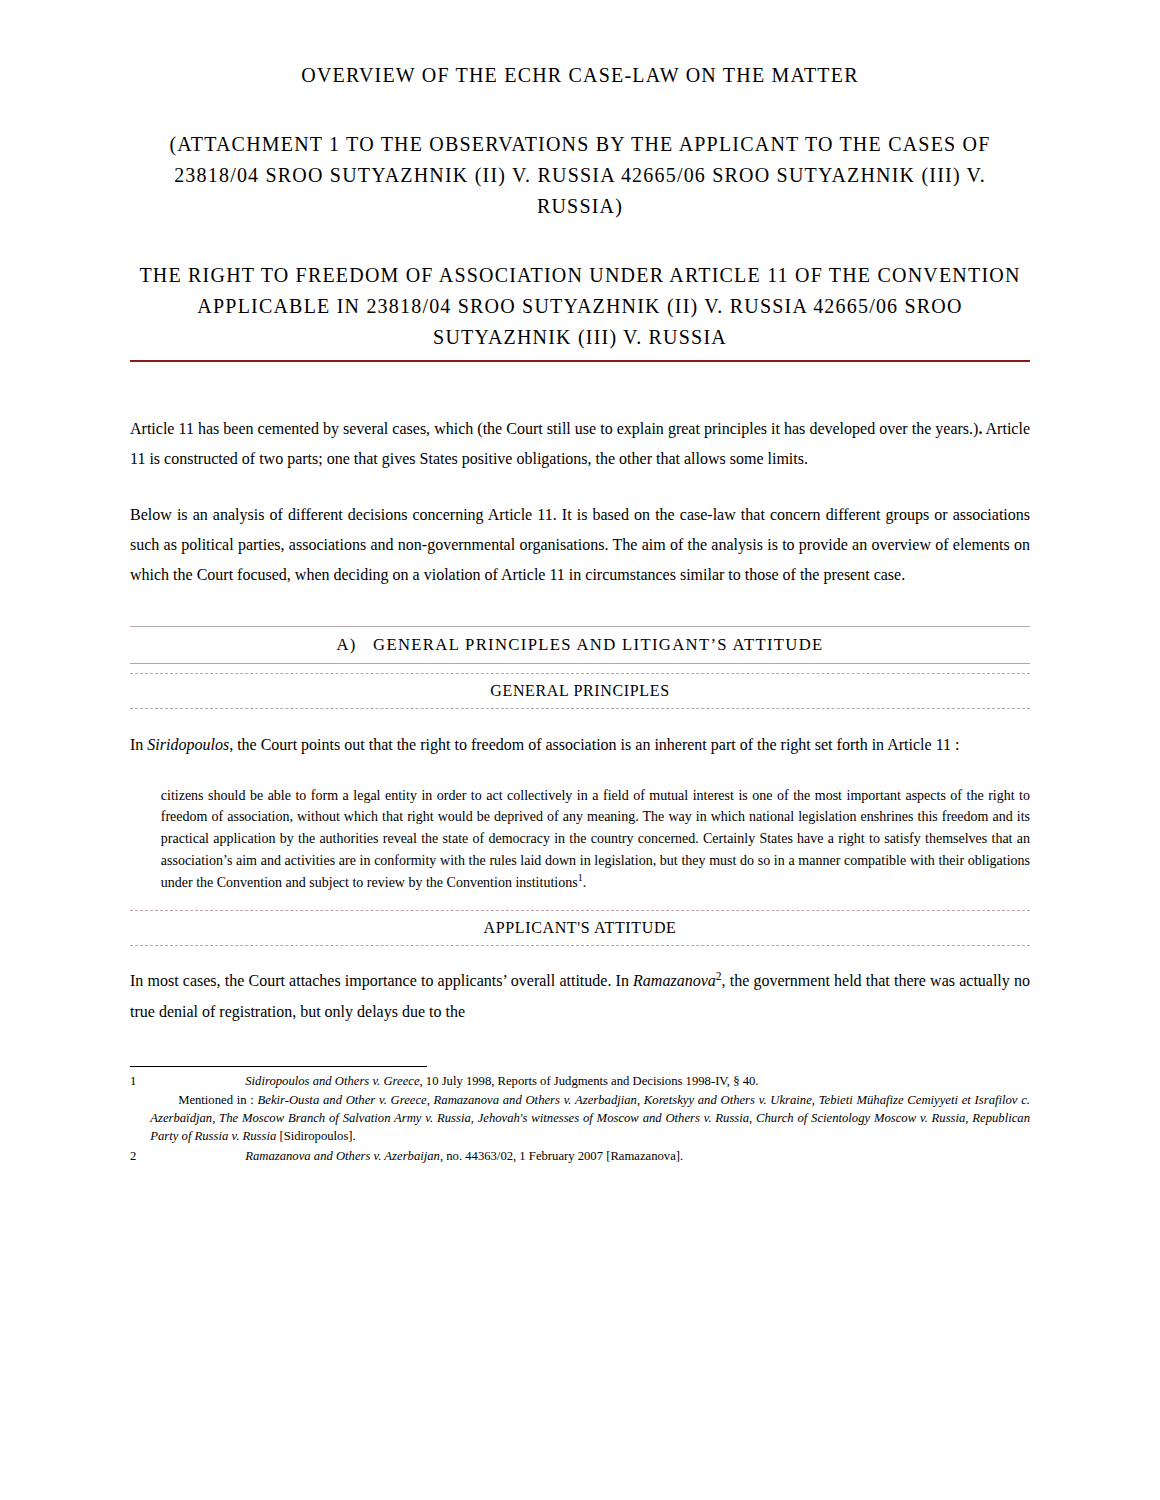OVERVIEW OF THE ECHR CASE-LAW ON THE MATTER
(ATTACHMENT 1 TO THE OBSERVATIONS BY THE APPLICANT TO THE CASES OF 23818/04 SROO SUTYAZHNIK (II) V. RUSSIA 42665/06 SROO SUTYAZHNIK (III) V. RUSSIA)
THE RIGHT TO FREEDOM OF ASSOCIATION UNDER ARTICLE 11 OF THE CONVENTION APPLICABLE IN 23818/04 SROO SUTYAZHNIK (II) V. RUSSIA 42665/06 SROO SUTYAZHNIK (III) V. RUSSIA
Article 11 has been cemented by several cases, which (the Court still use to explain great principles it has developed over the years.). Article 11 is constructed of two parts; one that gives States positive obligations, the other that allows some limits.
Below is an analysis of different decisions concerning Article 11. It is based on the case-law that concern different groups or associations such as political parties, associations and non-governmental organisations. The aim of the analysis is to provide an overview of elements on which the Court focused, when deciding on a violation of Article 11 in circumstances similar to those of the present case.
A) GENERAL PRINCIPLES AND LITIGANT’S ATTITUDE
GENERAL PRINCIPLES
In Siridopoulos, the Court points out that the right to freedom of association is an inherent part of the right set forth in Article 11 :
citizens should be able to form a legal entity in order to act collectively in a field of mutual interest is one of the most important aspects of the right to freedom of association, without which that right would be deprived of any meaning. The way in which national legislation enshrines this freedom and its practical application by the authorities reveal the state of democracy in the country concerned. Certainly States have a right to satisfy themselves that an association’s aim and activities are in conformity with the rules laid down in legislation, but they must do so in a manner compatible with their obligations under the Convention and subject to review by the Convention institutions1.
APPLICANT'S ATTITUDE
In most cases, the Court attaches importance to applicants’ overall attitude. In Ramazanova2, the government held that there was actually no true denial of registration, but only delays due to the
1
Sidiropoulos and Others v. Greece, 10 July 1998, Reports of Judgments and Decisions 1998-IV, § 40. Mentioned in : Bekir-Ousta and Other v. Greece, Ramazanova and Others v. Azerbadjian, Koretskyy and Others v. Ukraine, Tebieti Mühafize Cemiyyeti et Israfilov c. Azerbaïdjan, The Moscow Branch of Salvation Army v. Russia, Jehovah's witnesses of Moscow and Others v. Russia, Church of Scientology Moscow v. Russia, Republican Party of Russia v. Russia [Sidiropoulos].
2
Ramazanova and Others v. Azerbaijan, no. 44363/02, 1 February 2007 [Ramazanova].